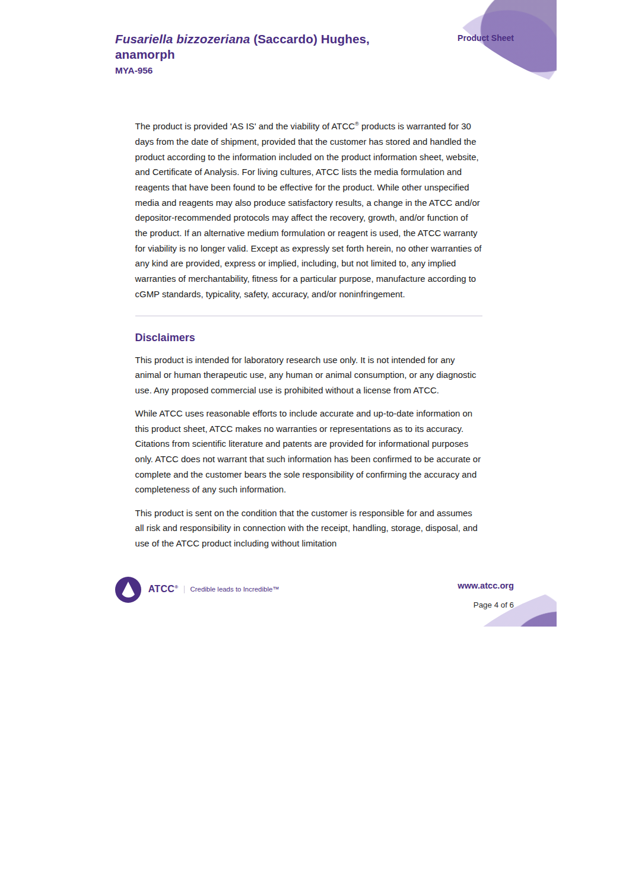Fusariella bizzozeriana (Saccardo) Hughes, anamorph
MYA-956
Product Sheet
The product is provided 'AS IS' and the viability of ATCC® products is warranted for 30 days from the date of shipment, provided that the customer has stored and handled the product according to the information included on the product information sheet, website, and Certificate of Analysis. For living cultures, ATCC lists the media formulation and reagents that have been found to be effective for the product. While other unspecified media and reagents may also produce satisfactory results, a change in the ATCC and/or depositor-recommended protocols may affect the recovery, growth, and/or function of the product. If an alternative medium formulation or reagent is used, the ATCC warranty for viability is no longer valid. Except as expressly set forth herein, no other warranties of any kind are provided, express or implied, including, but not limited to, any implied warranties of merchantability, fitness for a particular purpose, manufacture according to cGMP standards, typicality, safety, accuracy, and/or noninfringement.
Disclaimers
This product is intended for laboratory research use only. It is not intended for any animal or human therapeutic use, any human or animal consumption, or any diagnostic use. Any proposed commercial use is prohibited without a license from ATCC.
While ATCC uses reasonable efforts to include accurate and up-to-date information on this product sheet, ATCC makes no warranties or representations as to its accuracy. Citations from scientific literature and patents are provided for informational purposes only. ATCC does not warrant that such information has been confirmed to be accurate or complete and the customer bears the sole responsibility of confirming the accuracy and completeness of any such information.
This product is sent on the condition that the customer is responsible for and assumes all risk and responsibility in connection with the receipt, handling, storage, disposal, and use of the ATCC product including without limitation
ATCC® Credible leads to Incredible™
www.atcc.org
Page 4 of 6